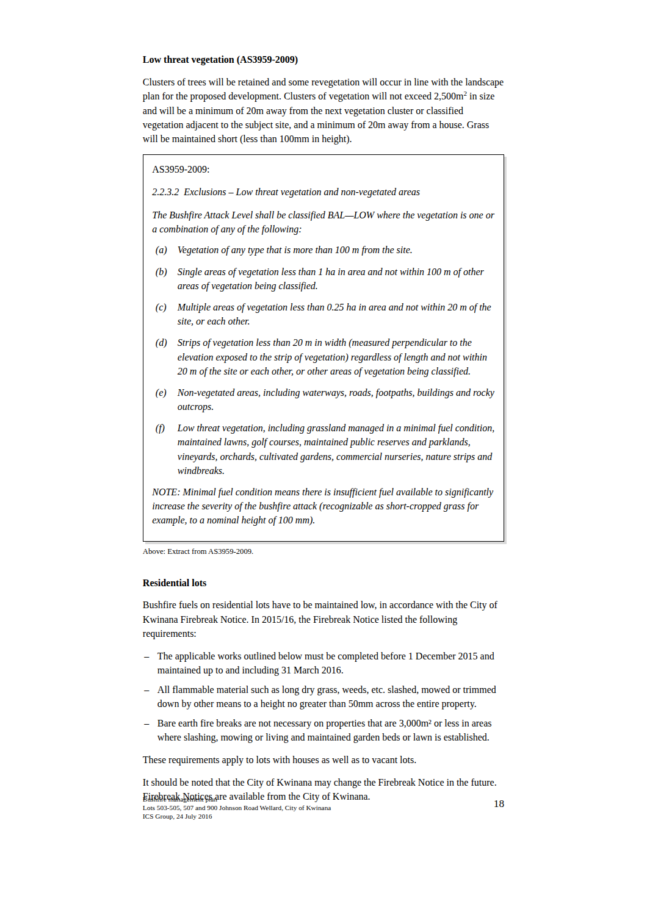Low threat vegetation (AS3959-2009)
Clusters of trees will be retained and some revegetation will occur in line with the landscape plan for the proposed development. Clusters of vegetation will not exceed 2,500m2 in size and will be a minimum of 20m away from the next vegetation cluster or classified vegetation adjacent to the subject site, and a minimum of 20m away from a house. Grass will be maintained short (less than 100mm in height).
AS3959-2009:
2.2.3.2 Exclusions – Low threat vegetation and non-vegetated areas
The Bushfire Attack Level shall be classified BAL—LOW where the vegetation is one or a combination of any of the following:
(a) Vegetation of any type that is more than 100 m from the site.
(b) Single areas of vegetation less than 1 ha in area and not within 100 m of other areas of vegetation being classified.
(c) Multiple areas of vegetation less than 0.25 ha in area and not within 20 m of the site, or each other.
(d) Strips of vegetation less than 20 m in width (measured perpendicular to the elevation exposed to the strip of vegetation) regardless of length and not within 20 m of the site or each other, or other areas of vegetation being classified.
(e) Non-vegetated areas, including waterways, roads, footpaths, buildings and rocky outcrops.
(f) Low threat vegetation, including grassland managed in a minimal fuel condition, maintained lawns, golf courses, maintained public reserves and parklands, vineyards, orchards, cultivated gardens, commercial nurseries, nature strips and windbreaks.
NOTE: Minimal fuel condition means there is insufficient fuel available to significantly increase the severity of the bushfire attack (recognizable as short-cropped grass for example, to a nominal height of 100 mm).
Above: Extract from AS3959-2009.
Residential lots
Bushfire fuels on residential lots have to be maintained low, in accordance with the City of Kwinana Firebreak Notice. In 2015/16, the Firebreak Notice listed the following requirements:
The applicable works outlined below must be completed before 1 December 2015 and maintained up to and including 31 March 2016.
All flammable material such as long dry grass, weeds, etc. slashed, mowed or trimmed down by other means to a height no greater than 50mm across the entire property.
Bare earth fire breaks are not necessary on properties that are 3,000m² or less in areas where slashing, mowing or living and maintained garden beds or lawn is established.
These requirements apply to lots with houses as well as to vacant lots.
It should be noted that the City of Kwinana may change the Firebreak Notice in the future. Firebreak Notices are available from the City of Kwinana.
Bushfire management plan
Lots 503-505, 507 and 900 Johnson Road Wellard, City of Kwinana
ICS Group, 24 July 2016
18